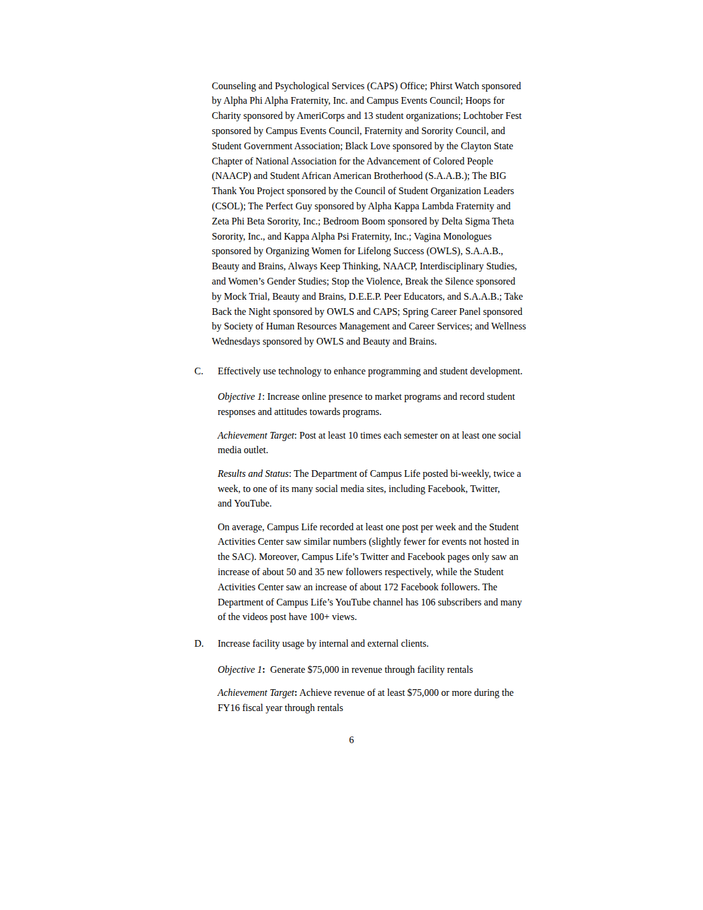Counseling and Psychological Services (CAPS) Office; Phirst Watch sponsored by Alpha Phi Alpha Fraternity, Inc. and Campus Events Council; Hoops for Charity sponsored by AmeriCorps and 13 student organizations; Lochtober Fest sponsored by Campus Events Council, Fraternity and Sorority Council, and Student Government Association; Black Love sponsored by the Clayton State Chapter of National Association for the Advancement of Colored People (NAACP) and Student African American Brotherhood (S.A.A.B.); The BIG Thank You Project sponsored by the Council of Student Organization Leaders (CSOL); The Perfect Guy sponsored by Alpha Kappa Lambda Fraternity and Zeta Phi Beta Sorority, Inc.; Bedroom Boom sponsored by Delta Sigma Theta Sorority, Inc., and Kappa Alpha Psi Fraternity, Inc.; Vagina Monologues sponsored by Organizing Women for Lifelong Success (OWLS), S.A.A.B., Beauty and Brains, Always Keep Thinking, NAACP, Interdisciplinary Studies, and Women’s Gender Studies; Stop the Violence, Break the Silence sponsored by Mock Trial, Beauty and Brains, D.E.E.P. Peer Educators, and S.A.A.B.; Take Back the Night sponsored by OWLS and CAPS; Spring Career Panel sponsored by Society of Human Resources Management and Career Services; and Wellness Wednesdays sponsored by OWLS and Beauty and Brains.
C.
Effectively use technology to enhance programming and student development.
Objective 1: Increase online presence to market programs and record student responses and attitudes towards programs.
Achievement Target: Post at least 10 times each semester on at least one social media outlet.
Results and Status: The Department of Campus Life posted bi-weekly, twice a week, to one of its many social media sites, including Facebook, Twitter, and YouTube.
On average, Campus Life recorded at least one post per week and the Student Activities Center saw similar numbers (slightly fewer for events not hosted in the SAC). Moreover, Campus Life’s Twitter and Facebook pages only saw an increase of about 50 and 35 new followers respectively, while the Student Activities Center saw an increase of about 172 Facebook followers. The Department of Campus Life’s YouTube channel has 106 subscribers and many of the videos post have 100+ views.
D.
Increase facility usage by internal and external clients.
Objective 1: Generate $75,000 in revenue through facility rentals
Achievement Target: Achieve revenue of at least $75,000 or more during the FY16 fiscal year through rentals
6